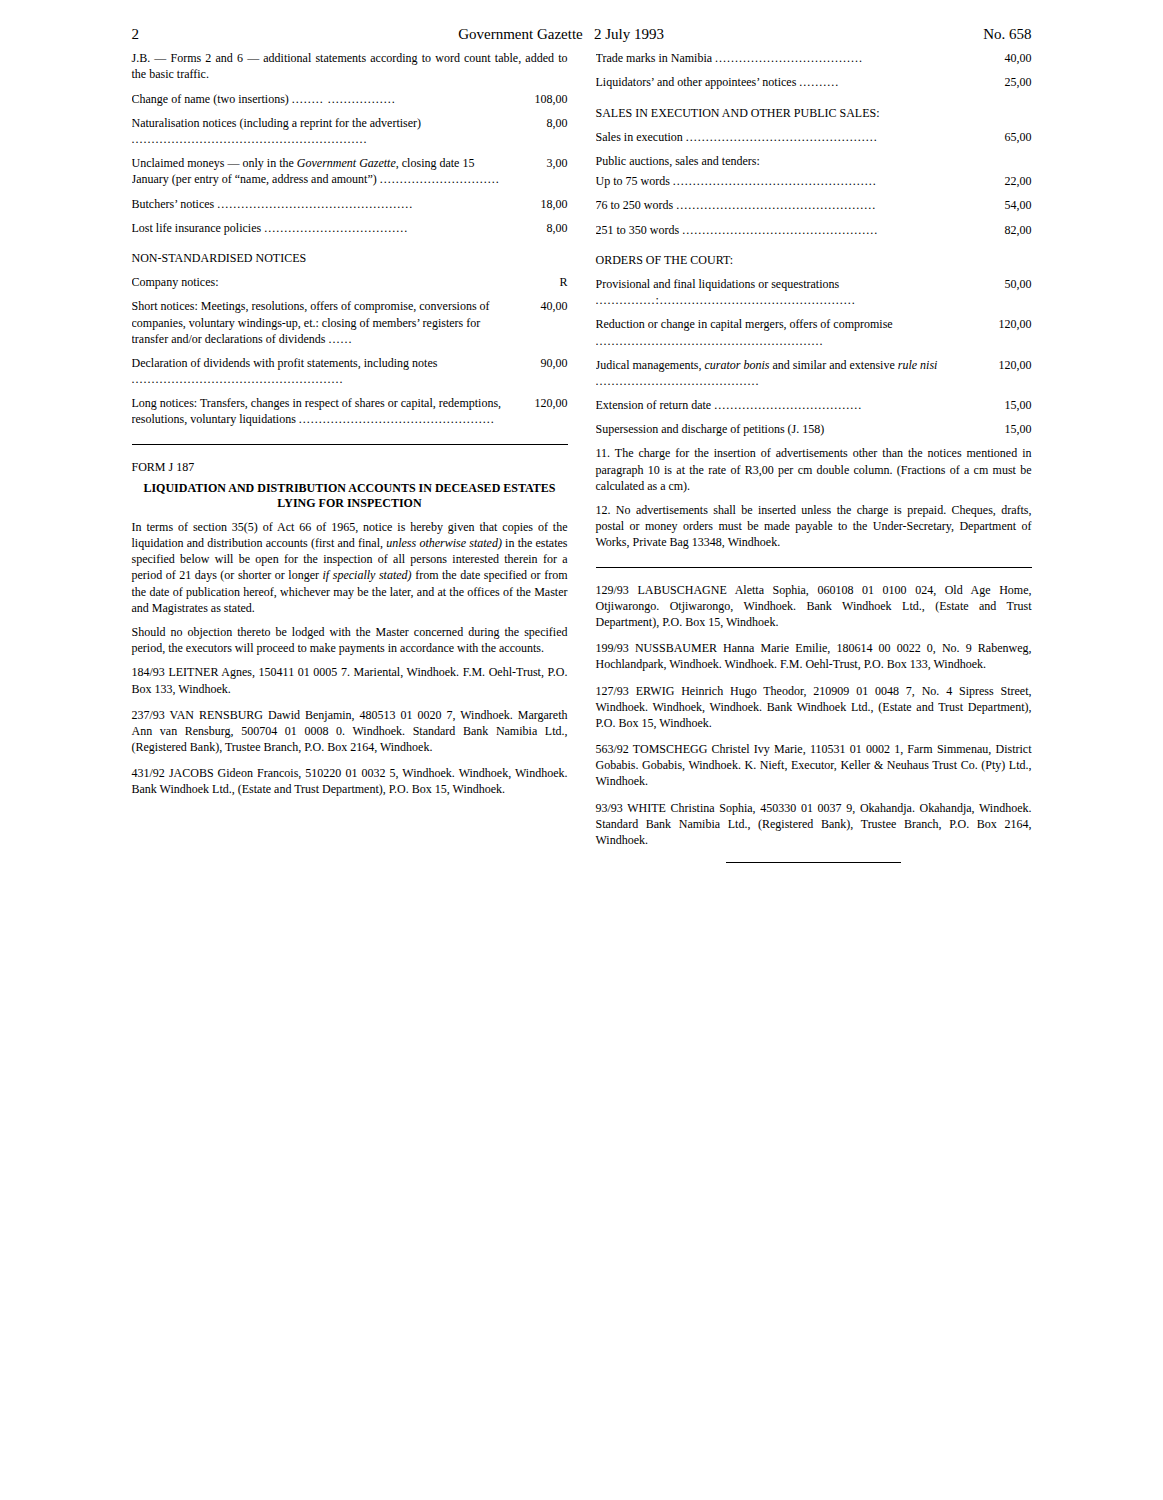2
Government Gazette 2 July 1993
No. 658
J.B. — Forms 2 and 6 — additional statements according to word count table, added to the basic traffic.
Change of name (two insertions) ........ .................
108,00
Naturalisation notices (including a reprint for the advertiser) ...........................................................
8,00
Unclaimed moneys — only in the Government Gazette, closing date 15 January (per entry of “name, address and amount”) ..............................
3,00
Butchers’ notices .................................................
18,00
Lost life insurance policies ....................................
8,00
NON-STANDARDISED NOTICES
Company notices:
R
Short notices: Meetings, resolutions, offers of compromise, conversions of companies, voluntary windings-up, et.: closing of members’ registers for transfer and/or declarations of dividends ......
40,00
Declaration of dividends with profit statements, including notes .....................................................
90,00
Long notices: Transfers, changes in respect of shares or capital, redemptions, resolutions, voluntary liquidations .................................................
120,00
FORM J 187
LIQUIDATION AND DISTRIBUTION ACCOUNTS IN DECEASED ESTATES LYING FOR INSPECTION
In terms of section 35(5) of Act 66 of 1965, notice is hereby given that copies of the liquidation and distribution accounts (first and final, unless otherwise stated) in the estates specified below will be open for the inspection of all persons interested therein for a period of 21 days (or shorter or longer if specially stated) from the date specified or from the date of publication hereof, whichever may be the later, and at the offices of the Master and Magistrates as stated.
Should no objection thereto be lodged with the Master concerned during the specified period, the executors will proceed to make payments in accordance with the accounts.
184/93 LEITNER Agnes, 150411 01 0005 7. Mariental, Windhoek. F.M. Oehl-Trust, P.O. Box 133, Windhoek.
237/93 VAN RENSBURG Dawid Benjamin, 480513 01 0020 7, Windhoek. Margareth Ann van Rensburg, 500704 01 0008 0. Windhoek. Standard Bank Namibia Ltd., (Registered Bank), Trustee Branch, P.O. Box 2164, Windhoek.
431/92 JACOBS Gideon Francois, 510220 01 0032 5, Windhoek. Windhoek, Windhoek. Bank Windhoek Ltd., (Estate and Trust Department), P.O. Box 15, Windhoek.
Trade marks in Namibia .....................................
40,00
Liquidators’ and other appointees’ notices ..........
25,00
SALES IN EXECUTION AND OTHER PUBLIC SALES:
Sales in execution ................................................
65,00
Public auctions, sales and tenders:
Up to 75 words ...................................................
22,00
76 to 250 words ..................................................
54,00
251 to 350 words .................................................
82,00
ORDERS OF THE COURT:
Provisional and final liquidations or sequestrations ...............:.................................................
50,00
Reduction or change in capital mergers, offers of compromise .........................................................
120,00
Judical managements, curator bonis and similar and extensive rule nisi .........................................
120,00
Extension of return date .....................................
15,00
Supersession and discharge of petitions (J. 158)
15,00
11. The charge for the insertion of advertisements other than the notices mentioned in paragraph 10 is at the rate of R3,00 per cm double column. (Fractions of a cm must be calculated as a cm).
12. No advertisements shall be inserted unless the charge is prepaid. Cheques, drafts, postal or money orders must be made payable to the Under-Secretary, Department of Works, Private Bag 13348, Windhoek.
129/93 LABUSCHAGNE Aletta Sophia, 060108 01 0100 024, Old Age Home, Otjiwarongo. Otjiwarongo, Windhoek. Bank Windhoek Ltd., (Estate and Trust Department), P.O. Box 15, Windhoek.
199/93 NUSSBAUMER Hanna Marie Emilie, 180614 00 0022 0, No. 9 Rabenweg, Hochlandpark, Windhoek. Windhoek. F.M. Oehl-Trust, P.O. Box 133, Windhoek.
127/93 ERWIG Heinrich Hugo Theodor, 210909 01 0048 7, No. 4 Sipress Street, Windhoek. Windhoek, Windhoek. Bank Windhoek Ltd., (Estate and Trust Department), P.O. Box 15, Windhoek.
563/92 TOMSCHEGG Christel Ivy Marie, 110531 01 0002 1, Farm Simmenau, District Gobabis. Gobabis, Windhoek. K. Nieft, Executor, Keller & Neuhaus Trust Co. (Pty) Ltd., Windhoek.
93/93 WHITE Christina Sophia, 450330 01 0037 9, Okahandja. Okahandja, Windhoek. Standard Bank Namibia Ltd., (Registered Bank), Trustee Branch, P.O. Box 2164, Windhoek.